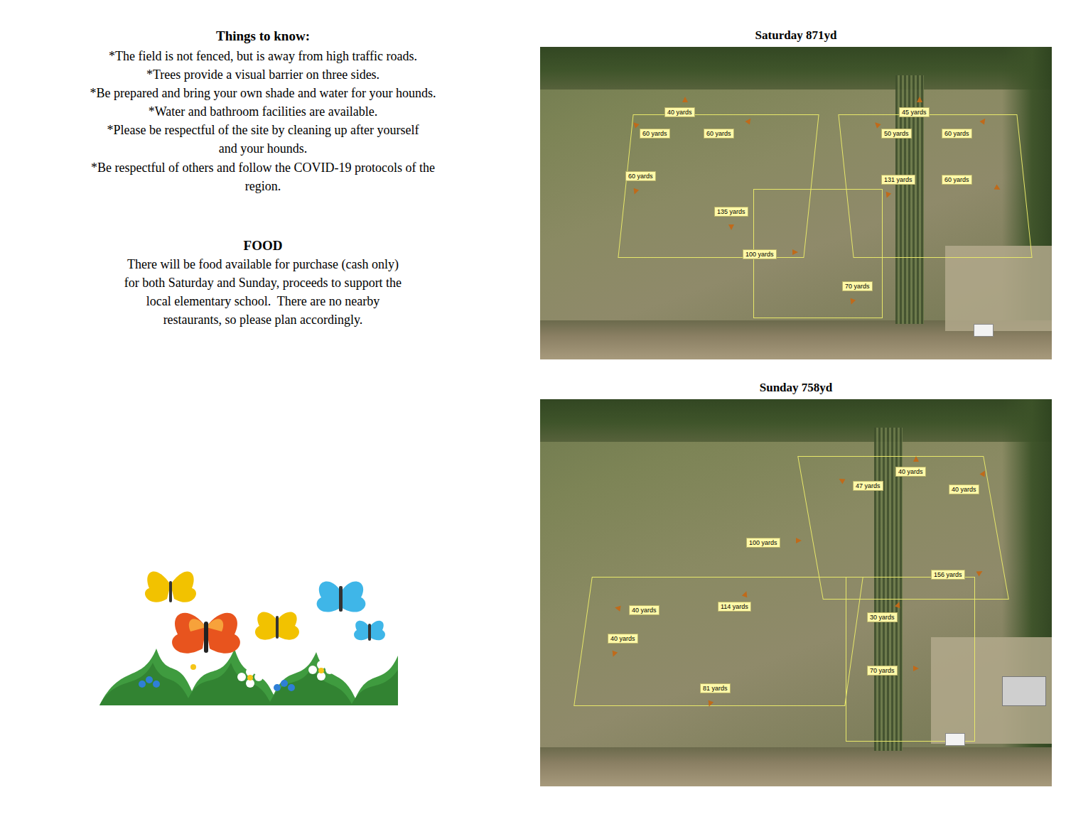Things to know:
*The field is not fenced, but is away from high traffic roads.
*Trees provide a visual barrier on three sides.
*Be prepared and bring your own shade and water for your hounds.
*Water and bathroom facilities are available.
*Please be respectful of the site by cleaning up after yourself
and your hounds.
*Be respectful of others and follow the COVID-19 protocols of the
region.
FOOD
There will be food available for purchase (cash only) for both Saturday and Sunday, proceeds to support the local elementary school. There are no nearby restaurants, so please plan accordingly.
Saturday 871yd
40 yards
60 yards
60 yards
60 yards
135 yards
100 yards
70 yards
45 yards
50 yards
60 yards
131 yards
60 yards
Sunday 758yd
40 yards
47 yards
40 yards
100 yards
156 yards
114 yards
30 yards
40 yards
40 yards
70 yards
81 yards